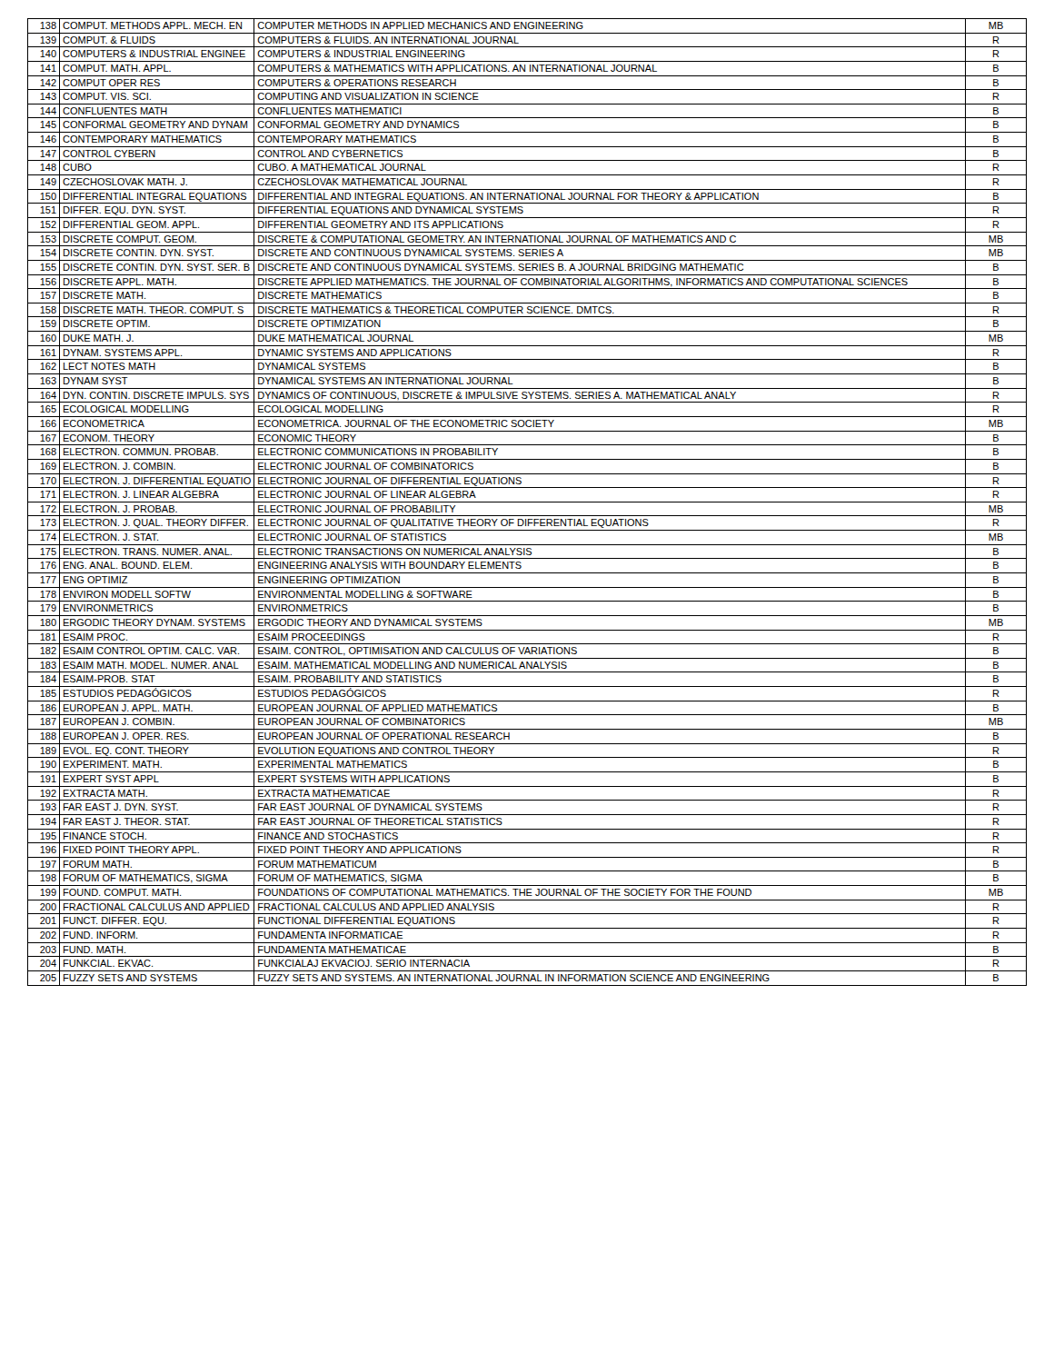| 138 | COMPUT. METHODS APPL. MECH. EN | COMPUTER METHODS IN APPLIED MECHANICS AND ENGINEERING | MB |
| 139 | COMPUT. & FLUIDS | COMPUTERS & FLUIDS. AN INTERNATIONAL JOURNAL | R |
| 140 | COMPUTERS & INDUSTRIAL ENGINEE | COMPUTERS & INDUSTRIAL ENGINEERING | R |
| 141 | COMPUT. MATH. APPL. | COMPUTERS & MATHEMATICS WITH APPLICATIONS. AN INTERNATIONAL JOURNAL | B |
| 142 | COMPUT OPER RES | COMPUTERS & OPERATIONS RESEARCH | B |
| 143 | COMPUT. VIS. SCI. | COMPUTING AND VISUALIZATION IN SCIENCE | R |
| 144 | CONFLUENTES MATH | CONFLUENTES MATHEMATICI | B |
| 145 | CONFORMAL GEOMETRY AND DYNAM | CONFORMAL GEOMETRY AND DYNAMICS | B |
| 146 | CONTEMPORARY MATHEMATICS | CONTEMPORARY MATHEMATICS | B |
| 147 | CONTROL CYBERN | CONTROL AND CYBERNETICS | B |
| 148 | CUBO | CUBO. A MATHEMATICAL JOURNAL | R |
| 149 | CZECHOSLOVAK MATH. J. | CZECHOSLOVAK MATHEMATICAL JOURNAL | R |
| 150 | DIFFERENTIAL INTEGRAL EQUATIONS | DIFFERENTIAL AND INTEGRAL EQUATIONS. AN INTERNATIONAL JOURNAL FOR THEORY & APPLICATION | B |
| 151 | DIFFER. EQU. DYN. SYST. | DIFFERENTIAL EQUATIONS AND DYNAMICAL SYSTEMS | R |
| 152 | DIFFERENTIAL GEOM. APPL. | DIFFERENTIAL GEOMETRY AND ITS APPLICATIONS | R |
| 153 | DISCRETE COMPUT. GEOM. | DISCRETE & COMPUTATIONAL GEOMETRY. AN INTERNATIONAL JOURNAL OF MATHEMATICS AND C | MB |
| 154 | DISCRETE CONTIN. DYN. SYST. | DISCRETE AND CONTINUOUS DYNAMICAL SYSTEMS. SERIES A | MB |
| 155 | DISCRETE CONTIN. DYN. SYST. SER. B | DISCRETE AND CONTINUOUS DYNAMICAL SYSTEMS. SERIES B. A JOURNAL BRIDGING MATHEMATIC | B |
| 156 | DISCRETE APPL. MATH. | DISCRETE APPLIED MATHEMATICS. THE JOURNAL OF COMBINATORIAL ALGORITHMS, INFORMATICS AND COMPUTATIONAL SCIENCES | B |
| 157 | DISCRETE MATH. | DISCRETE MATHEMATICS | B |
| 158 | DISCRETE MATH. THEOR. COMPUT. S | DISCRETE MATHEMATICS & THEORETICAL COMPUTER SCIENCE. DMTCS. | R |
| 159 | DISCRETE OPTIM. | DISCRETE OPTIMIZATION | B |
| 160 | DUKE MATH. J. | DUKE MATHEMATICAL JOURNAL | MB |
| 161 | DYNAM. SYSTEMS APPL. | DYNAMIC SYSTEMS AND APPLICATIONS | R |
| 162 | LECT NOTES MATH | DYNAMICAL SYSTEMS | B |
| 163 | DYNAM SYST | DYNAMICAL SYSTEMS AN INTERNATIONAL JOURNAL | B |
| 164 | DYN. CONTIN. DISCRETE IMPULS. SYS | DYNAMICS OF CONTINUOUS, DISCRETE & IMPULSIVE SYSTEMS. SERIES A. MATHEMATICAL ANALY | R |
| 165 | ECOLOGICAL MODELLING | ECOLOGICAL MODELLING | R |
| 166 | ECONOMETRICA | ECONOMETRICA. JOURNAL OF THE ECONOMETRIC SOCIETY | MB |
| 167 | ECONOM. THEORY | ECONOMIC THEORY | B |
| 168 | ELECTRON. COMMUN. PROBAB. | ELECTRONIC COMMUNICATIONS IN PROBABILITY | B |
| 169 | ELECTRON. J. COMBIN. | ELECTRONIC JOURNAL OF COMBINATORICS | B |
| 170 | ELECTRON. J. DIFFERENTIAL EQUATIO | ELECTRONIC JOURNAL OF DIFFERENTIAL EQUATIONS | R |
| 171 | ELECTRON. J. LINEAR ALGEBRA | ELECTRONIC JOURNAL OF LINEAR ALGEBRA | R |
| 172 | ELECTRON. J. PROBAB. | ELECTRONIC JOURNAL OF PROBABILITY | MB |
| 173 | ELECTRON. J. QUAL. THEORY DIFFER. | ELECTRONIC JOURNAL OF QUALITATIVE THEORY OF DIFFERENTIAL EQUATIONS | R |
| 174 | ELECTRON. J. STAT. | ELECTRONIC JOURNAL OF STATISTICS | MB |
| 175 | ELECTRON. TRANS. NUMER. ANAL. | ELECTRONIC TRANSACTIONS ON NUMERICAL ANALYSIS | B |
| 176 | ENG. ANAL. BOUND. ELEM. | ENGINEERING ANALYSIS WITH BOUNDARY ELEMENTS | B |
| 177 | ENG OPTIMIZ | ENGINEERING OPTIMIZATION | B |
| 178 | ENVIRON MODELL SOFTW | ENVIRONMENTAL MODELLING & SOFTWARE | B |
| 179 | ENVIRONMETRICS | ENVIRONMETRICS | B |
| 180 | ERGODIC THEORY DYNAM. SYSTEMS | ERGODIC THEORY AND DYNAMICAL SYSTEMS | MB |
| 181 | ESAIM PROC. | ESAIM PROCEEDINGS | R |
| 182 | ESAIM CONTROL OPTIM. CALC. VAR. | ESAIM. CONTROL, OPTIMISATION AND CALCULUS OF VARIATIONS | B |
| 183 | ESAIM MATH. MODEL. NUMER. ANAL | ESAIM. MATHEMATICAL MODELLING AND NUMERICAL ANALYSIS | B |
| 184 | ESAIM-PROB. STAT | ESAIM. PROBABILITY AND STATISTICS | B |
| 185 | ESTUDIOS PEDAGÓGICOS | ESTUDIOS PEDAGÓGICOS | R |
| 186 | EUROPEAN J. APPL. MATH. | EUROPEAN JOURNAL OF APPLIED MATHEMATICS | B |
| 187 | EUROPEAN J. COMBIN. | EUROPEAN JOURNAL OF COMBINATORICS | MB |
| 188 | EUROPEAN J. OPER. RES. | EUROPEAN JOURNAL OF OPERATIONAL RESEARCH | B |
| 189 | EVOL. EQ. CONT. THEORY | EVOLUTION EQUATIONS AND CONTROL THEORY | R |
| 190 | EXPERIMENT. MATH. | EXPERIMENTAL MATHEMATICS | B |
| 191 | EXPERT SYST APPL | EXPERT SYSTEMS WITH APPLICATIONS | B |
| 192 | EXTRACTA MATH. | EXTRACTA MATHEMATICAE | R |
| 193 | FAR EAST J. DYN. SYST. | FAR EAST JOURNAL OF DYNAMICAL SYSTEMS | R |
| 194 | FAR EAST J. THEOR. STAT. | FAR EAST JOURNAL OF THEORETICAL STATISTICS | R |
| 195 | FINANCE STOCH. | FINANCE AND STOCHASTICS | R |
| 196 | FIXED POINT THEORY APPL. | FIXED POINT THEORY AND APPLICATIONS | R |
| 197 | FORUM MATH. | FORUM MATHEMATICUM | B |
| 198 | FORUM OF MATHEMATICS, SIGMA | FORUM OF MATHEMATICS, SIGMA | B |
| 199 | FOUND. COMPUT. MATH. | FOUNDATIONS OF COMPUTATIONAL MATHEMATICS. THE JOURNAL OF THE SOCIETY FOR THE FOUND | MB |
| 200 | FRACTIONAL CALCULUS AND APPLIED | FRACTIONAL CALCULUS AND APPLIED ANALYSIS | R |
| 201 | FUNCT. DIFFER. EQU. | FUNCTIONAL DIFFERENTIAL EQUATIONS | R |
| 202 | FUND. INFORM. | FUNDAMENTA INFORMATICAE | R |
| 203 | FUND. MATH. | FUNDAMENTA MATHEMATICAE | B |
| 204 | FUNKCIAL. EKVAC. | FUNKCIALAJ EKVACIOJ. SERIO INTERNACIA | R |
| 205 | FUZZY SETS AND SYSTEMS | FUZZY SETS AND SYSTEMS. AN INTERNATIONAL JOURNAL IN INFORMATION SCIENCE AND ENGINEERING | B |